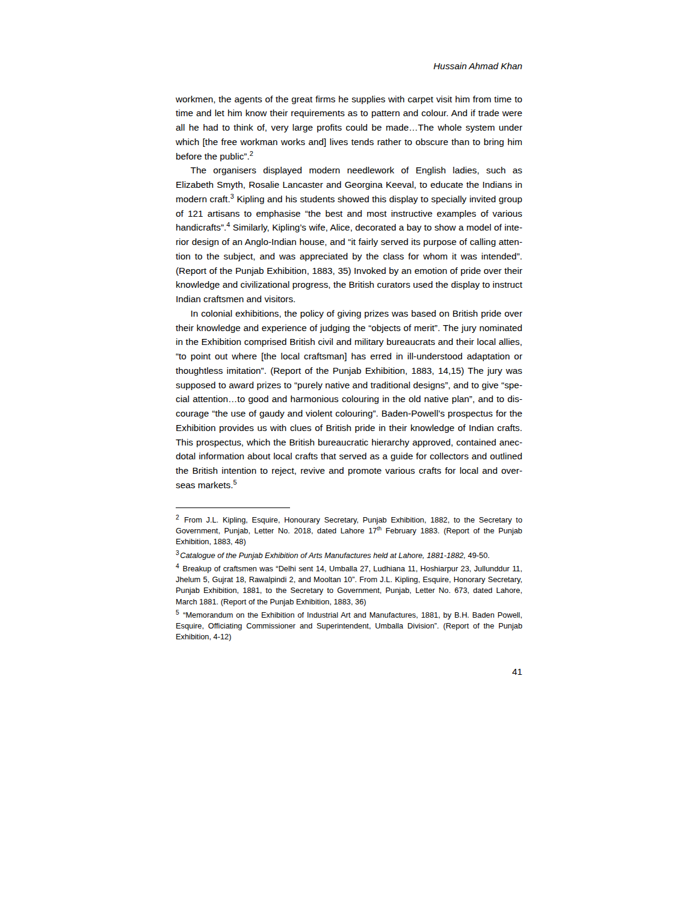Hussain Ahmad Khan
workmen, the agents of the great firms he supplies with carpet visit him from time to time and let him know their requirements as to pattern and colour. And if trade were all he had to think of, very large profits could be made…The whole system under which [the free workman works and] lives tends rather to obscure than to bring him before the public”.2
The organisers displayed modern needlework of English ladies, such as Elizabeth Smyth, Rosalie Lancaster and Georgina Keeval, to educate the Indians in modern craft.3 Kipling and his students showed this display to specially invited group of 121 artisans to emphasise “the best and most instructive examples of various handicrafts”.4 Similarly, Kipling’s wife, Alice, decorated a bay to show a model of interior design of an Anglo-Indian house, and “it fairly served its purpose of calling attention to the subject, and was appreciated by the class for whom it was intended”. (Report of the Punjab Exhibition, 1883, 35) Invoked by an emotion of pride over their knowledge and civilizational progress, the British curators used the display to instruct Indian craftsmen and visitors.
In colonial exhibitions, the policy of giving prizes was based on British pride over their knowledge and experience of judging the “objects of merit”. The jury nominated in the Exhibition comprised British civil and military bureaucrats and their local allies, “to point out where [the local craftsman] has erred in ill-understood adaptation or thoughtless imitation”. (Report of the Punjab Exhibition, 1883, 14,15) The jury was supposed to award prizes to “purely native and traditional designs”, and to give “special attention…to good and harmonious colouring in the old native plan”, and to discourage “the use of gaudy and violent colouring”. Baden-Powell’s prospectus for the Exhibition provides us with clues of British pride in their knowledge of Indian crafts. This prospectus, which the British bureaucratic hierarchy approved, contained anecdotal information about local crafts that served as a guide for collectors and outlined the British intention to reject, revive and promote various crafts for local and overseas markets.5
2 From J.L. Kipling, Esquire, Honourary Secretary, Punjab Exhibition, 1882, to the Secretary to Government, Punjab, Letter No. 2018, dated Lahore 17th February 1883. (Report of the Punjab Exhibition, 1883, 48)
3 Catalogue of the Punjab Exhibition of Arts Manufactures held at Lahore, 1881-1882, 49-50.
4 Breakup of craftsmen was “Delhi sent 14, Umballa 27, Ludhiana 11, Hoshiarpur 23, Jullunddur 11, Jhelum 5, Gujrat 18, Rawalpindi 2, and Mooltan 10”. From J.L. Kipling, Esquire, Honorary Secretary, Punjab Exhibition, 1881, to the Secretary to Government, Punjab, Letter No. 673, dated Lahore, March 1881. (Report of the Punjab Exhibition, 1883, 36)
5 “Memorandum on the Exhibition of Industrial Art and Manufactures, 1881, by B.H. Baden Powell, Esquire, Officiating Commissioner and Superintendent, Umballa Division”. (Report of the Punjab Exhibition, 4-12)
41